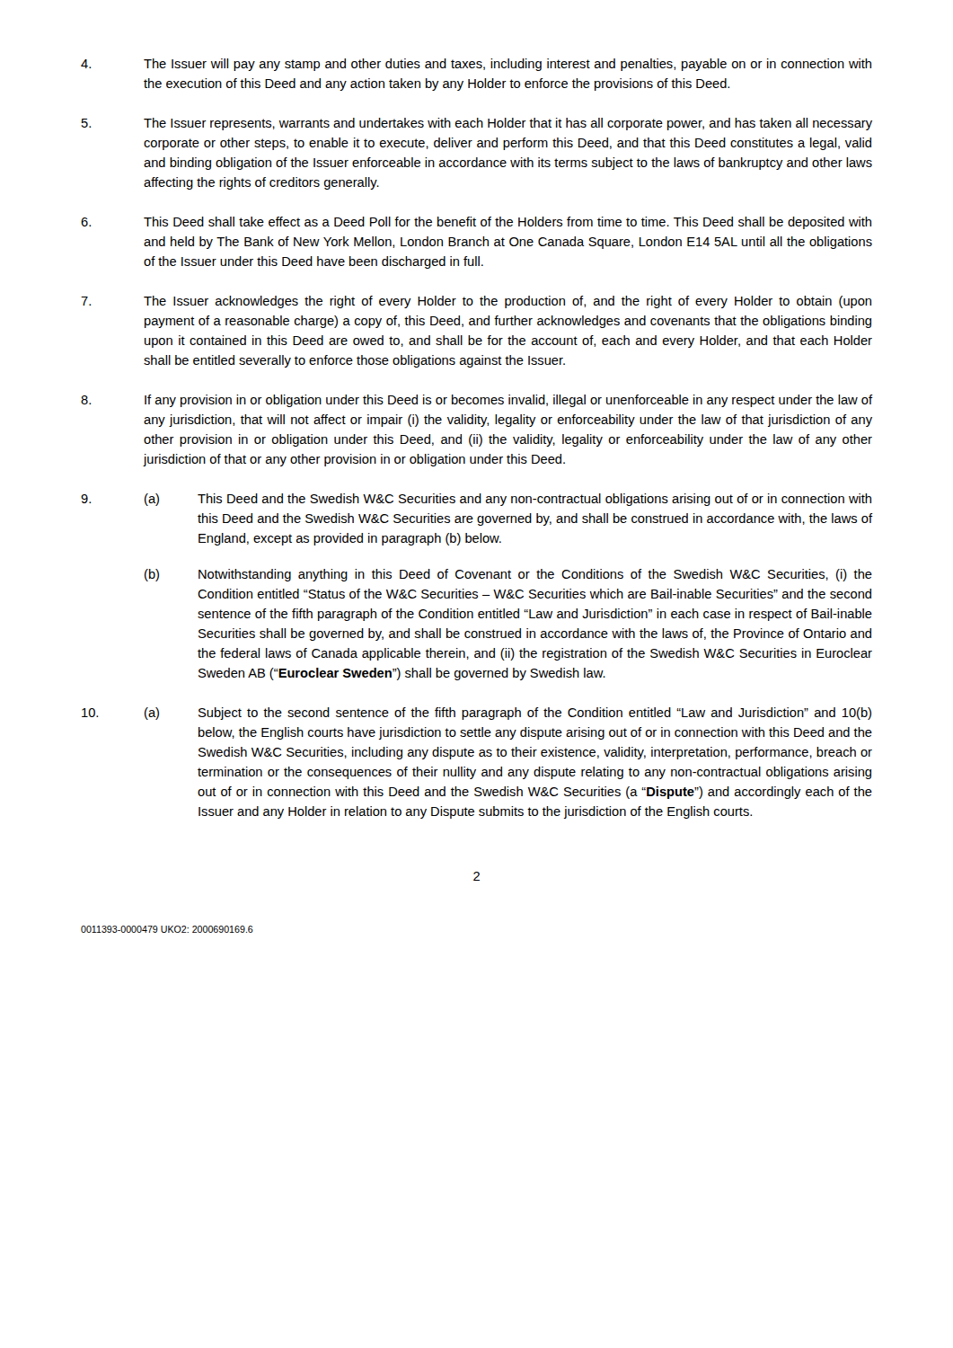4. The Issuer will pay any stamp and other duties and taxes, including interest and penalties, payable on or in connection with the execution of this Deed and any action taken by any Holder to enforce the provisions of this Deed.
5. The Issuer represents, warrants and undertakes with each Holder that it has all corporate power, and has taken all necessary corporate or other steps, to enable it to execute, deliver and perform this Deed, and that this Deed constitutes a legal, valid and binding obligation of the Issuer enforceable in accordance with its terms subject to the laws of bankruptcy and other laws affecting the rights of creditors generally.
6. This Deed shall take effect as a Deed Poll for the benefit of the Holders from time to time. This Deed shall be deposited with and held by The Bank of New York Mellon, London Branch at One Canada Square, London E14 5AL until all the obligations of the Issuer under this Deed have been discharged in full.
7. The Issuer acknowledges the right of every Holder to the production of, and the right of every Holder to obtain (upon payment of a reasonable charge) a copy of, this Deed, and further acknowledges and covenants that the obligations binding upon it contained in this Deed are owed to, and shall be for the account of, each and every Holder, and that each Holder shall be entitled severally to enforce those obligations against the Issuer.
8. If any provision in or obligation under this Deed is or becomes invalid, illegal or unenforceable in any respect under the law of any jurisdiction, that will not affect or impair (i) the validity, legality or enforceability under the law of that jurisdiction of any other provision in or obligation under this Deed, and (ii) the validity, legality or enforceability under the law of any other jurisdiction of that or any other provision in or obligation under this Deed.
9.
(a) This Deed and the Swedish W&C Securities and any non-contractual obligations arising out of or in connection with this Deed and the Swedish W&C Securities are governed by, and shall be construed in accordance with, the laws of England, except as provided in paragraph (b) below.
(b) Notwithstanding anything in this Deed of Covenant or the Conditions of the Swedish W&C Securities, (i) the Condition entitled “Status of the W&C Securities – W&C Securities which are Bail-inable Securities” and the second sentence of the fifth paragraph of the Condition entitled “Law and Jurisdiction” in each case in respect of Bail-inable Securities shall be governed by, and shall be construed in accordance with the laws of, the Province of Ontario and the federal laws of Canada applicable therein, and (ii) the registration of the Swedish W&C Securities in Euroclear Sweden AB (“Euroclear Sweden”) shall be governed by Swedish law.
10.
(a) Subject to the second sentence of the fifth paragraph of the Condition entitled “Law and Jurisdiction” and 10(b) below, the English courts have jurisdiction to settle any dispute arising out of or in connection with this Deed and the Swedish W&C Securities, including any dispute as to their existence, validity, interpretation, performance, breach or termination or the consequences of their nullity and any dispute relating to any non-contractual obligations arising out of or in connection with this Deed and the Swedish W&C Securities (a “Dispute”) and accordingly each of the Issuer and any Holder in relation to any Dispute submits to the jurisdiction of the English courts.
2
0011393-0000479 UKO2: 2000690169.6